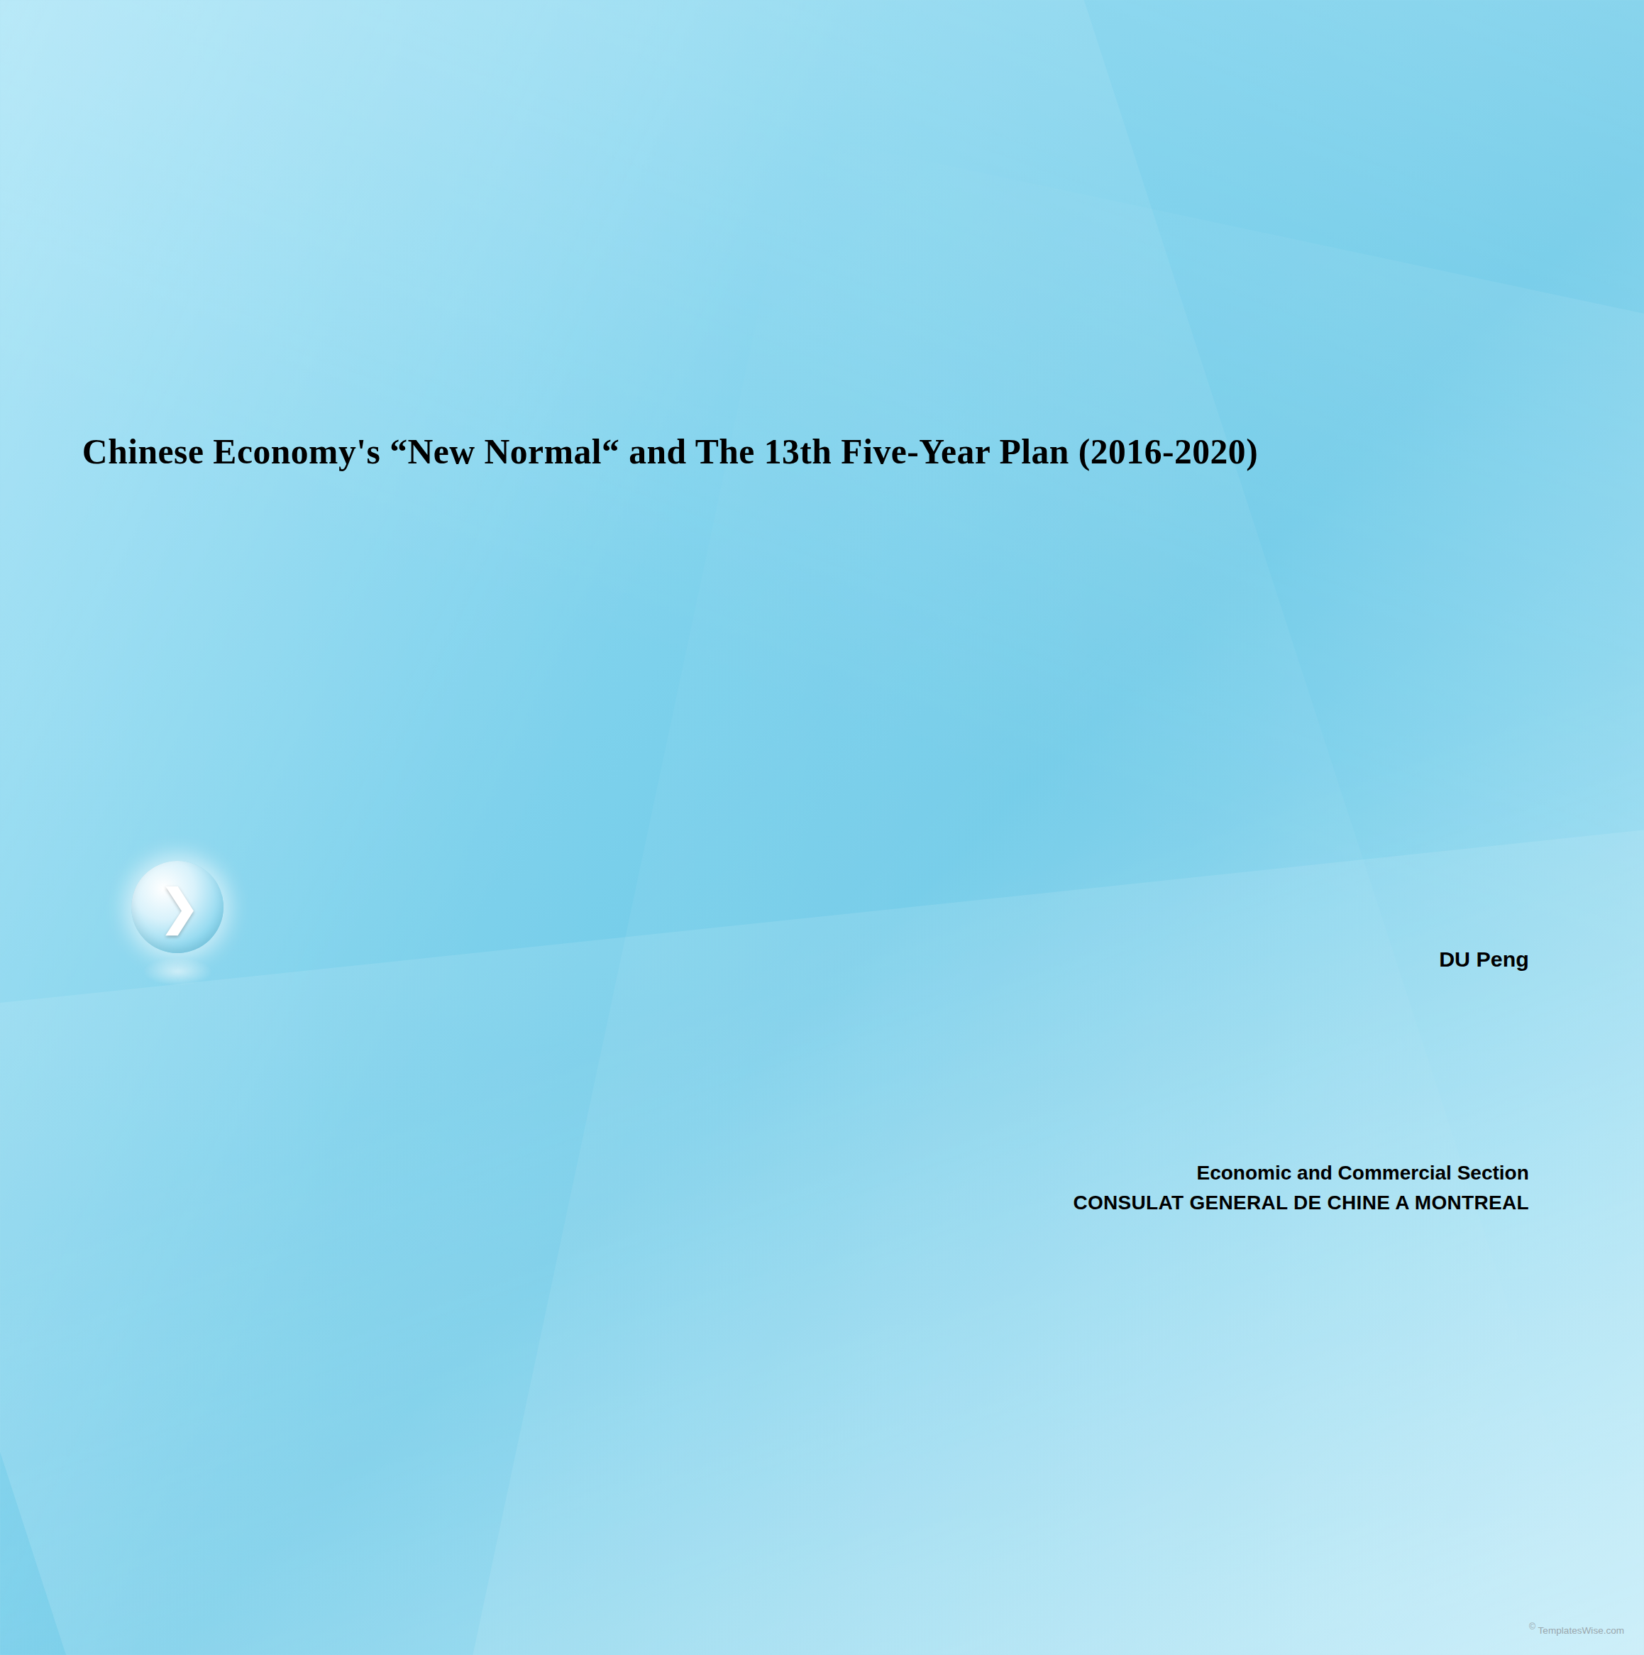Chinese Economy's “New Normal“ and The 13th Five-Year Plan (2016-2020)
❯
DU Peng
Economic and Commercial Section
CONSULAT GENERAL DE CHINE A MONTREAL
© TemplatesWise.com